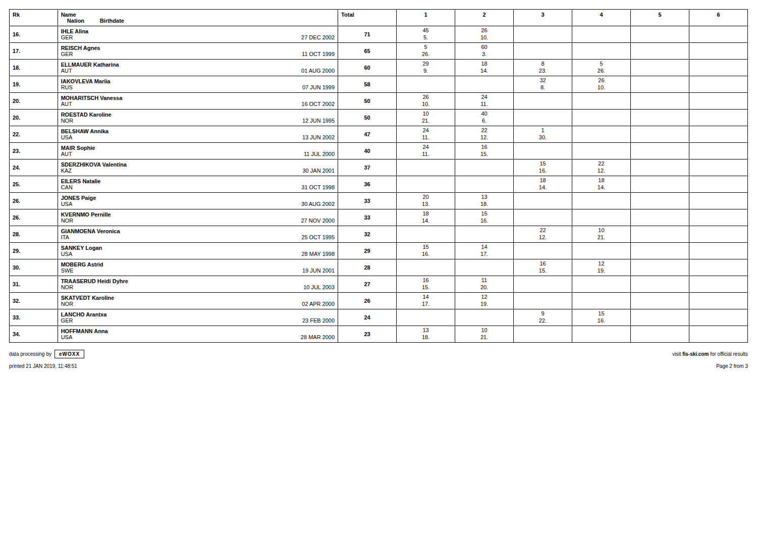| Rk | Name Nation Birthdate | Total | 1 | 2 | 3 | 4 | 5 | 6 |
| --- | --- | --- | --- | --- | --- | --- | --- | --- |
| 16. | IHLE Alina GER 27 DEC 2002 | 71 | 45 5. | 26 10. | | | | |
| 17. | REISCH Agnes GER 11 OCT 1999 | 65 | 5 26. | 60 3. | | | | |
| 18. | ELLMAUER Katharina AUT 01 AUG 2000 | 60 | 29 9. | 18 14. | 8 23. | 5 26. | | |
| 19. | IAKOVLEVA Mariia RUS 07 JUN 1999 | 58 | | | 32 8. | 26 10. | | |
| 20. | MOHARITSCH Vanessa AUT 16 OCT 2002 | 50 | 26 10. | 24 11. | | | | |
| 20. | ROESTAD Karoline NOR 12 JUN 1995 | 50 | 10 21. | 40 6. | | | | |
| 22. | BELSHAW Annika USA 13 JUN 2002 | 47 | 24 11. | 22 12. | 1 30. | | | |
| 23. | MAIR Sophie AUT 11 JUL 2000 | 40 | 24 11. | 16 15. | | | | |
| 24. | SDERZHIKOVA Valentina KAZ 30 JAN 2001 | 37 | | | 15 16. | 22 12. | | |
| 25. | EILERS Natalie CAN 31 OCT 1998 | 36 | | | 18 14. | 18 14. | | |
| 26. | JONES Paige USA 30 AUG 2002 | 33 | 20 13. | 13 18. | | | | |
| 26. | KVERNMO Pernille NOR 27 NOV 2000 | 33 | 18 14. | 15 16. | | | | |
| 28. | GIANMOENA Veronica ITA 25 OCT 1995 | 32 | | | 22 12. | 10 21. | | |
| 29. | SANKEY Logan USA 28 MAY 1998 | 29 | 15 16. | 14 17. | | | | |
| 30. | MOBERG Astrid SWE 19 JUN 2001 | 28 | | | 16 15. | 12 19. | | |
| 31. | TRAASERUD Heidi Dyhre NOR 10 JUL 2003 | 27 | 16 15. | 11 20. | | | | |
| 32. | SKATVEDT Karoline NOR 02 APR 2000 | 26 | 14 17. | 12 19. | | | | |
| 33. | LANCHO Arantxa GER 23 FEB 2000 | 24 | | | 9 22. | 15 16. | | |
| 34. | HOFFMANN Anna USA 28 MAR 2000 | 23 | 13 18. | 10 21. | | | | |
data processing by eWOXX
visit fis-ski.com for official results
printed 21 JAN 2019, 11:48:51
Page 2 from 3